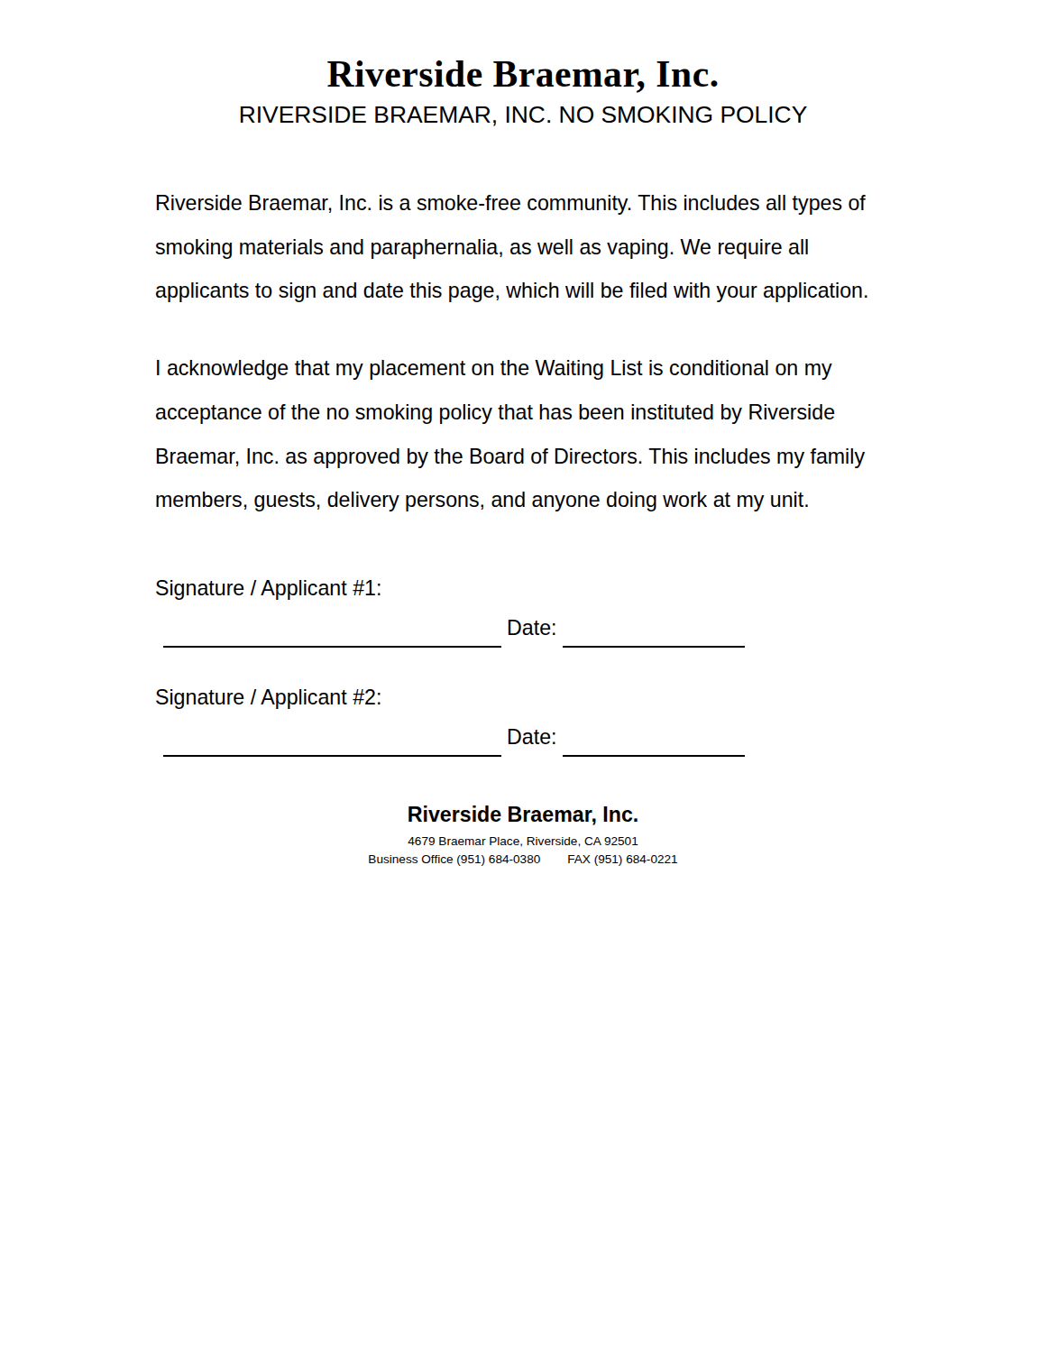Riverside Braemar, Inc.
RIVERSIDE BRAEMAR, INC. NO SMOKING POLICY
Riverside Braemar, Inc. is a smoke-free community. This includes all types of smoking materials and paraphernalia, as well as vaping. We require all applicants to sign and date this page, which will be filed with your application.
I acknowledge that my placement on the Waiting List is conditional on my acceptance of the no smoking policy that has been instituted by Riverside Braemar, Inc. as approved by the Board of Directors. This includes my family members, guests, delivery persons, and anyone doing work at my unit.
Signature / Applicant #1:
Date:
Signature / Applicant #2:
Date:
Riverside Braemar, Inc.
4679 Braemar Place, Riverside, CA 92501
Business Office (951) 684-0380 FAX (951) 684-0221